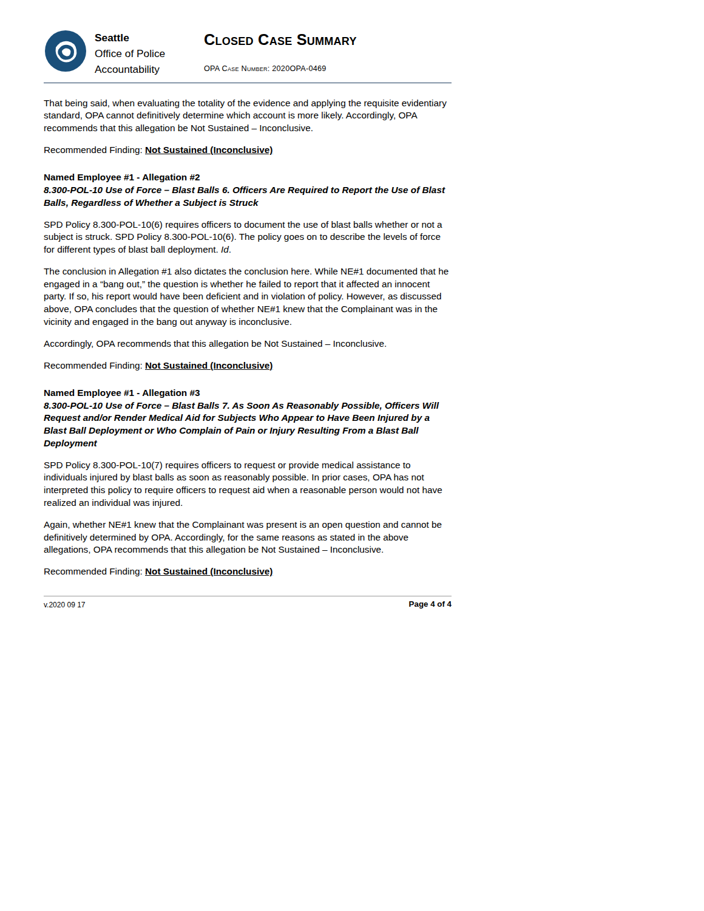Seattle
Office of Police
Accountability
Closed Case Summary
OPA Case Number: 2020OPA-0469
That being said, when evaluating the totality of the evidence and applying the requisite evidentiary standard, OPA cannot definitively determine which account is more likely. Accordingly, OPA recommends that this allegation be Not Sustained – Inconclusive.
Recommended Finding: Not Sustained (Inconclusive)
Named Employee #1 - Allegation #2
8.300-POL-10 Use of Force – Blast Balls 6. Officers Are Required to Report the Use of Blast Balls, Regardless of Whether a Subject is Struck
SPD Policy 8.300-POL-10(6) requires officers to document the use of blast balls whether or not a subject is struck. SPD Policy 8.300-POL-10(6). The policy goes on to describe the levels of force for different types of blast ball deployment. Id.
The conclusion in Allegation #1 also dictates the conclusion here. While NE#1 documented that he engaged in a “bang out,” the question is whether he failed to report that it affected an innocent party. If so, his report would have been deficient and in violation of policy. However, as discussed above, OPA concludes that the question of whether NE#1 knew that the Complainant was in the vicinity and engaged in the bang out anyway is inconclusive.
Accordingly, OPA recommends that this allegation be Not Sustained – Inconclusive.
Recommended Finding: Not Sustained (Inconclusive)
Named Employee #1 - Allegation #3
8.300-POL-10 Use of Force – Blast Balls 7. As Soon As Reasonably Possible, Officers Will Request and/or Render Medical Aid for Subjects Who Appear to Have Been Injured by a Blast Ball Deployment or Who Complain of Pain or Injury Resulting From a Blast Ball Deployment
SPD Policy 8.300-POL-10(7) requires officers to request or provide medical assistance to individuals injured by blast balls as soon as reasonably possible. In prior cases, OPA has not interpreted this policy to require officers to request aid when a reasonable person would not have realized an individual was injured.
Again, whether NE#1 knew that the Complainant was present is an open question and cannot be definitively determined by OPA. Accordingly, for the same reasons as stated in the above allegations, OPA recommends that this allegation be Not Sustained – Inconclusive.
Recommended Finding: Not Sustained (Inconclusive)
Page 4 of 4
v.2020 09 17